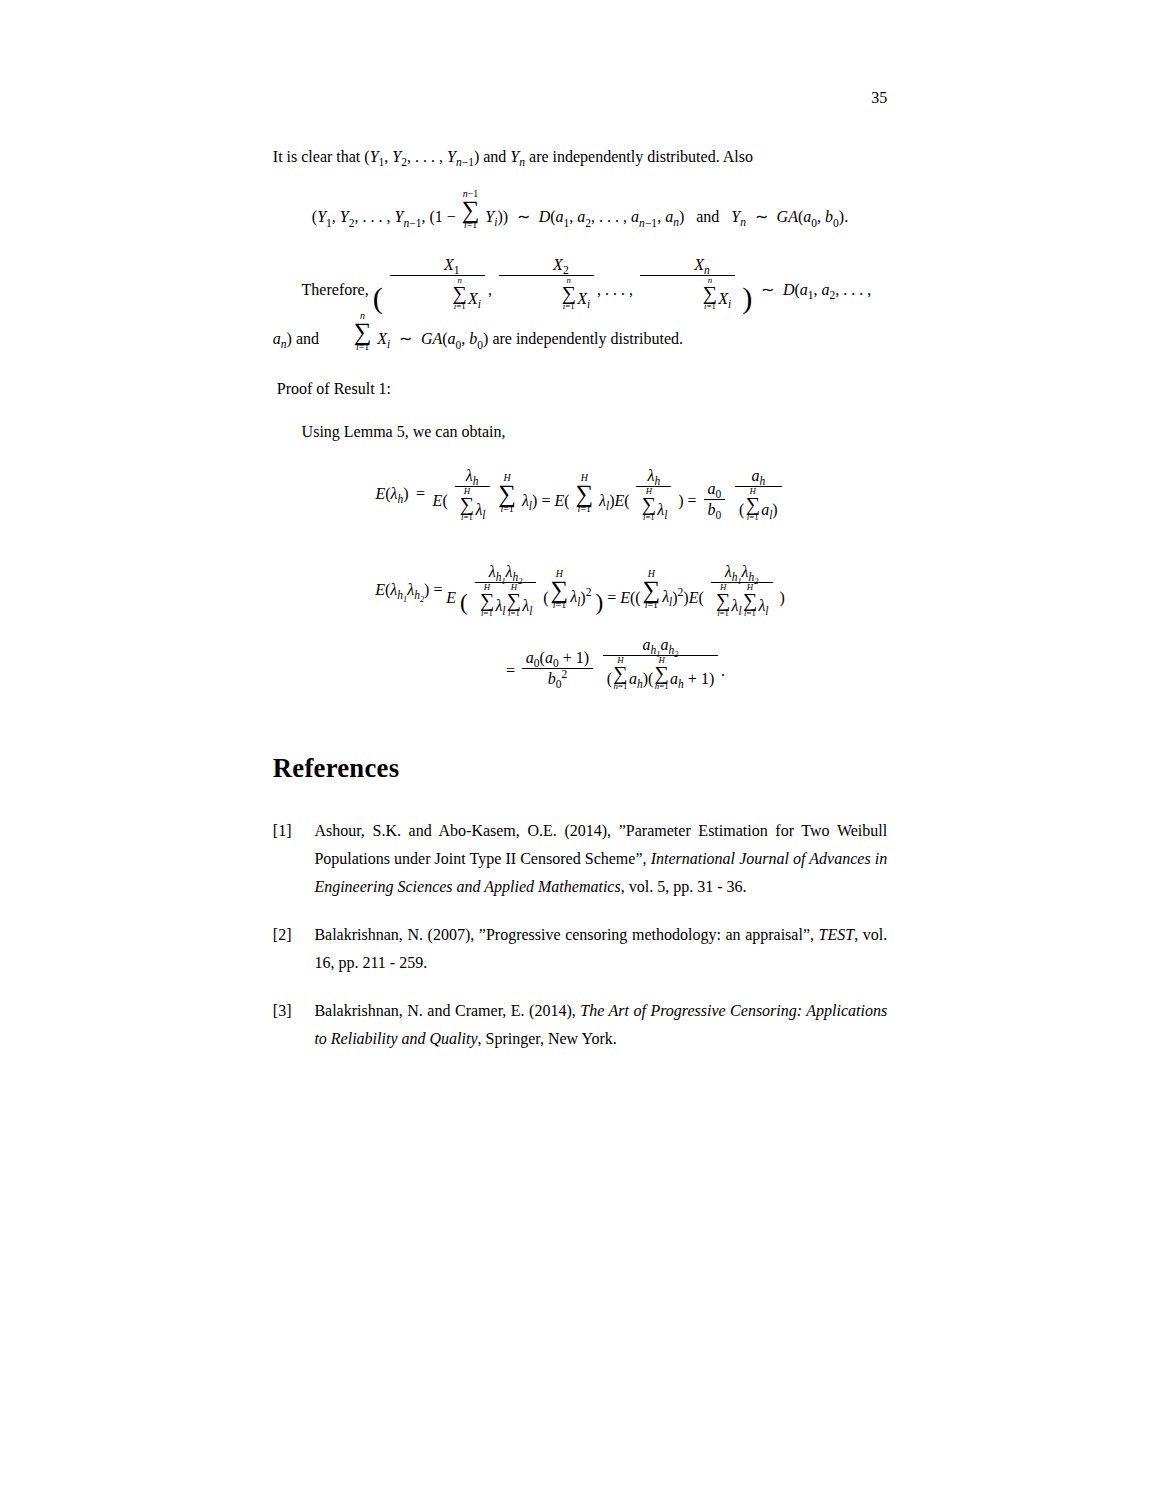35
It is clear that (Y1, Y2, . . . , Yn−1) and Yn are independently distributed. Also
(Y1, Y2, . . . , Yn−1, (1 − n−1∑i=1 Yi)) ∼ D(a1, a2, . . . , an−1, an) and Yn ∼ GA(a0, b0).
Therefore, ( X1 n∑i=1 Xi, X2 n∑i=1 Xi, . . . , Xn n∑i=1 Xi ) ∼ D(a1, a2, . . . , an) and n∑i=1 Xi ∼ GA(a0, b0) are inde­pendently distributed.
Proof of Result 1:
Using Lemma 5, we can obtain,
| E ( λ h ) | = | E ( λ h H ∑ l =1 λ l H ∑ l =1 λ l ) = E ( H ∑ l =1 λ l ) E ( λ h H ∑ l =1 λ l ) = a 0 b 0 a h ( H ∑ l =1 a l ) |
| E ( λ h 1 λ h 2 ) = | E ( λ h 1 λ h 2 H ∑ l =1 λ l H ∑ l =1 λ l ( H ∑ l =1 λ l ) 2 ) = E (( H ∑ l =1 λ l ) 2 ) E ( λ h 1 λ h 2 H ∑ l =1 λ l H ∑ l =1 λ l ) |
| | = a 0 ( a 0 + 1) b 0 2 a h 1 a h 2 ( H ∑ h =1 a h )( H ∑ h =1 a h + 1) . |
References
[1] Ashour, S.K. and Abo-Kasem, O.E. (2014), ”Parameter Estimation for Two Weibull Populations under Joint Type II Censored Scheme”, International Journal of Advances in Engineering Sciences and Applied Mathematics, vol. 5, pp. 31 - 36.
[2] Balakrishnan, N. (2007), ”Progressive censoring methodology: an appraisal”, TEST, vol. 16, pp. 211 - 259.
[3] Balakrishnan, N. and Cramer, E. (2014), The Art of Progressive Censoring: Applications to Reliability and Quality, Springer, New York.